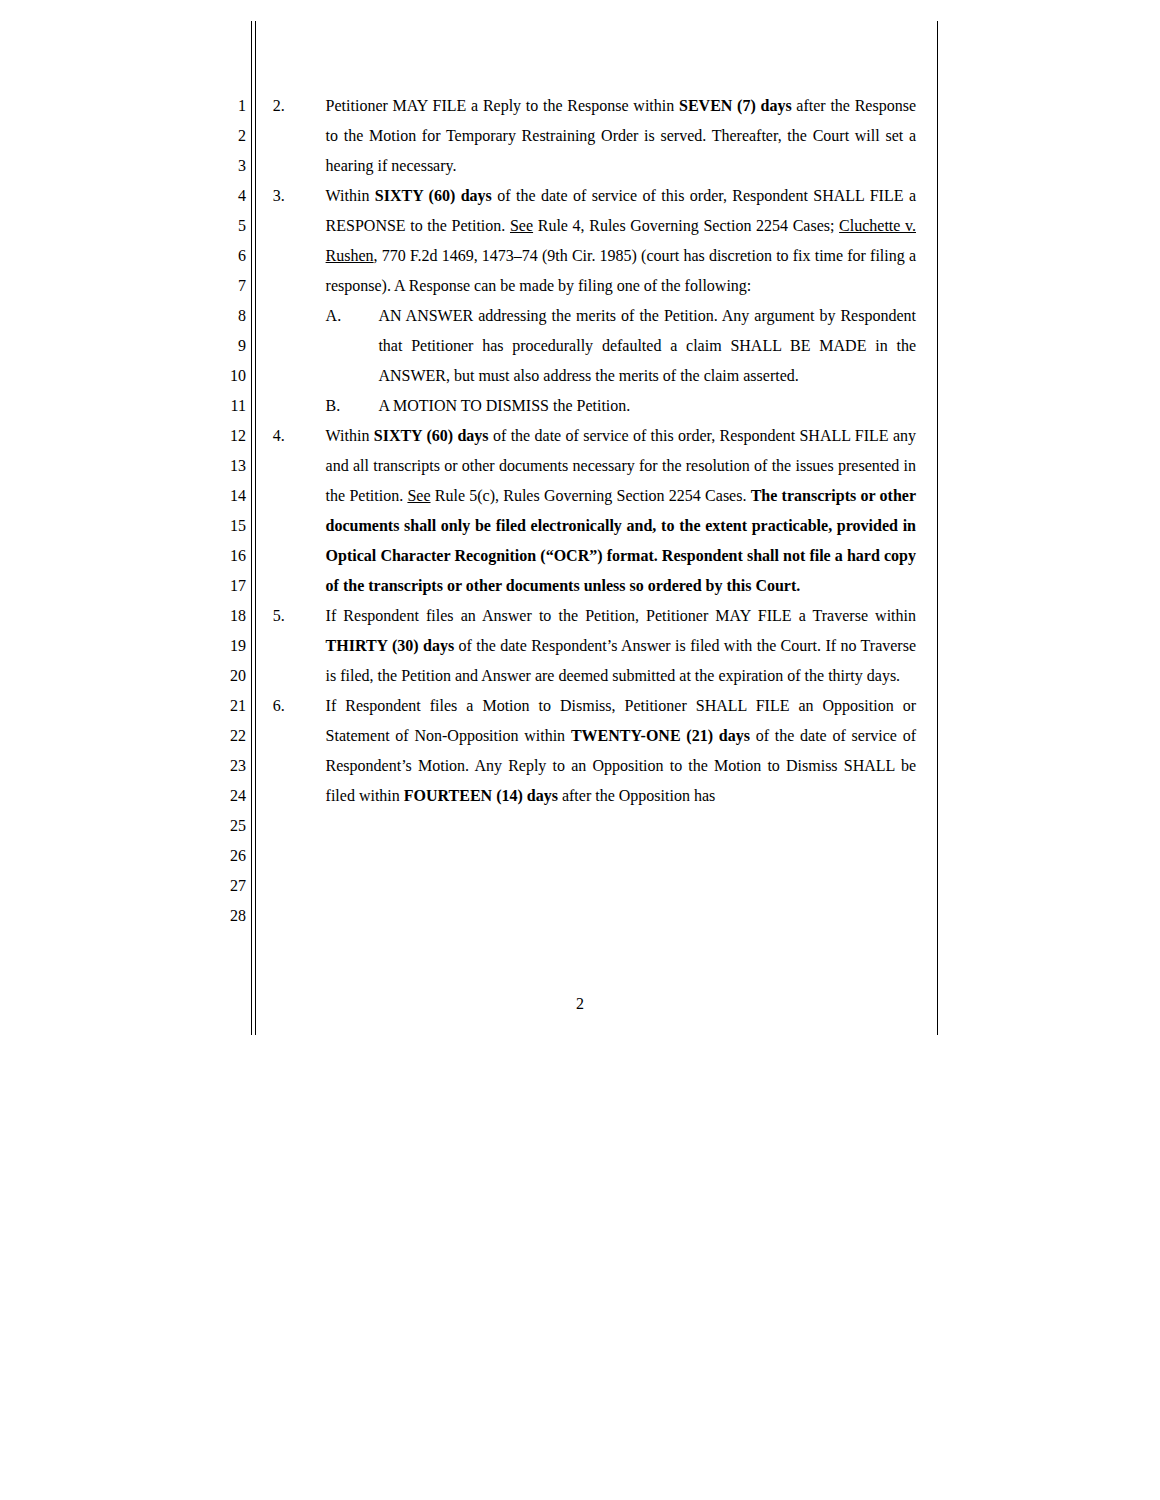1
2
3
4
5
6
7
8
9
10
11
12
13
14
15
16
17
18
19
20
21
22
23
24
25
26
27
28
2.
Petitioner MAY FILE a Reply to the Response within SEVEN (7) days after the Response to the Motion for Temporary Restraining Order is served. Thereafter, the Court will set a hearing if necessary.
3.
Within SIXTY (60) days of the date of service of this order, Respondent SHALL FILE a RESPONSE to the Petition. See Rule 4, Rules Governing Section 2254 Cases; Cluchette v. Rushen, 770 F.2d 1469, 1473–74 (9th Cir. 1985) (court has discretion to fix time for filing a response). A Response can be made by filing one of the following:
A.
AN ANSWER addressing the merits of the Petition. Any argument by Respondent that Petitioner has procedurally defaulted a claim SHALL BE MADE in the ANSWER, but must also address the merits of the claim asserted.
B.
A MOTION TO DISMISS the Petition.
4.
Within SIXTY (60) days of the date of service of this order, Respondent SHALL FILE any and all transcripts or other documents necessary for the resolution of the issues presented in the Petition. See Rule 5(c), Rules Governing Section 2254 Cases. The transcripts or other documents shall only be filed electronically and, to the extent practicable, provided in Optical Character Recognition (“OCR”) format. Respondent shall not file a hard copy of the transcripts or other documents unless so ordered by this Court.
5.
If Respondent files an Answer to the Petition, Petitioner MAY FILE a Traverse within THIRTY (30) days of the date Respondent’s Answer is filed with the Court. If no Traverse is filed, the Petition and Answer are deemed submitted at the expiration of the thirty days.
6.
If Respondent files a Motion to Dismiss, Petitioner SHALL FILE an Opposition or Statement of Non-Opposition within TWENTY-ONE (21) days of the date of service of Respondent’s Motion. Any Reply to an Opposition to the Motion to Dismiss SHALL be filed within FOURTEEN (14) days after the Opposition has
2